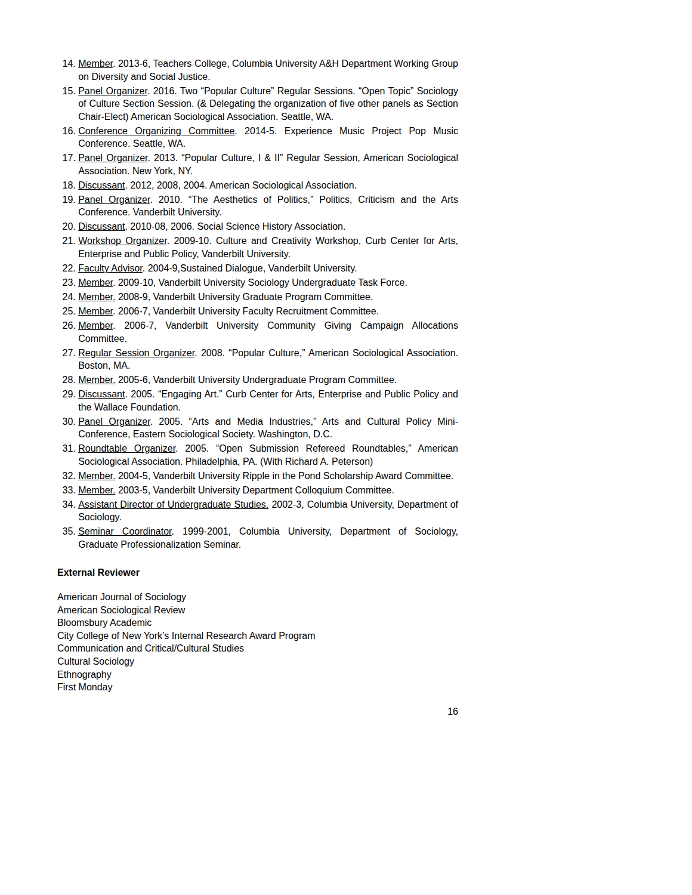Member. 2013-6, Teachers College, Columbia University A&H Department Working Group on Diversity and Social Justice.
Panel Organizer. 2016. Two “Popular Culture” Regular Sessions. “Open Topic” Sociology of Culture Section Session. (& Delegating the organization of five other panels as Section Chair-Elect) American Sociological Association. Seattle, WA.
Conference Organizing Committee. 2014-5. Experience Music Project Pop Music Conference. Seattle, WA.
Panel Organizer. 2013. “Popular Culture, I & II” Regular Session, American Sociological Association. New York, NY.
Discussant. 2012, 2008, 2004. American Sociological Association.
Panel Organizer. 2010. “The Aesthetics of Politics,” Politics, Criticism and the Arts Conference. Vanderbilt University.
Discussant. 2010-08, 2006. Social Science History Association.
Workshop Organizer. 2009-10. Culture and Creativity Workshop, Curb Center for Arts, Enterprise and Public Policy, Vanderbilt University.
Faculty Advisor. 2004-9,Sustained Dialogue, Vanderbilt University.
Member. 2009-10, Vanderbilt University Sociology Undergraduate Task Force.
Member. 2008-9, Vanderbilt University Graduate Program Committee.
Member. 2006-7, Vanderbilt University Faculty Recruitment Committee.
Member. 2006-7, Vanderbilt University Community Giving Campaign Allocations Committee.
Regular Session Organizer. 2008. “Popular Culture,” American Sociological Association. Boston, MA.
Member. 2005-6, Vanderbilt University Undergraduate Program Committee.
Discussant. 2005. “Engaging Art.” Curb Center for Arts, Enterprise and Public Policy and the Wallace Foundation.
Panel Organizer. 2005. “Arts and Media Industries,” Arts and Cultural Policy Mini-Conference, Eastern Sociological Society. Washington, D.C.
Roundtable Organizer. 2005. “Open Submission Refereed Roundtables,” American Sociological Association. Philadelphia, PA. (With Richard A. Peterson)
Member. 2004-5, Vanderbilt University Ripple in the Pond Scholarship Award Committee.
Member. 2003-5, Vanderbilt University Department Colloquium Committee.
Assistant Director of Undergraduate Studies. 2002-3, Columbia University, Department of Sociology.
Seminar Coordinator. 1999-2001, Columbia University, Department of Sociology, Graduate Professionalization Seminar.
External Reviewer
American Journal of Sociology
American Sociological Review
Bloomsbury Academic
City College of New York’s Internal Research Award Program
Communication and Critical/Cultural Studies
Cultural Sociology
Ethnography
First Monday
16